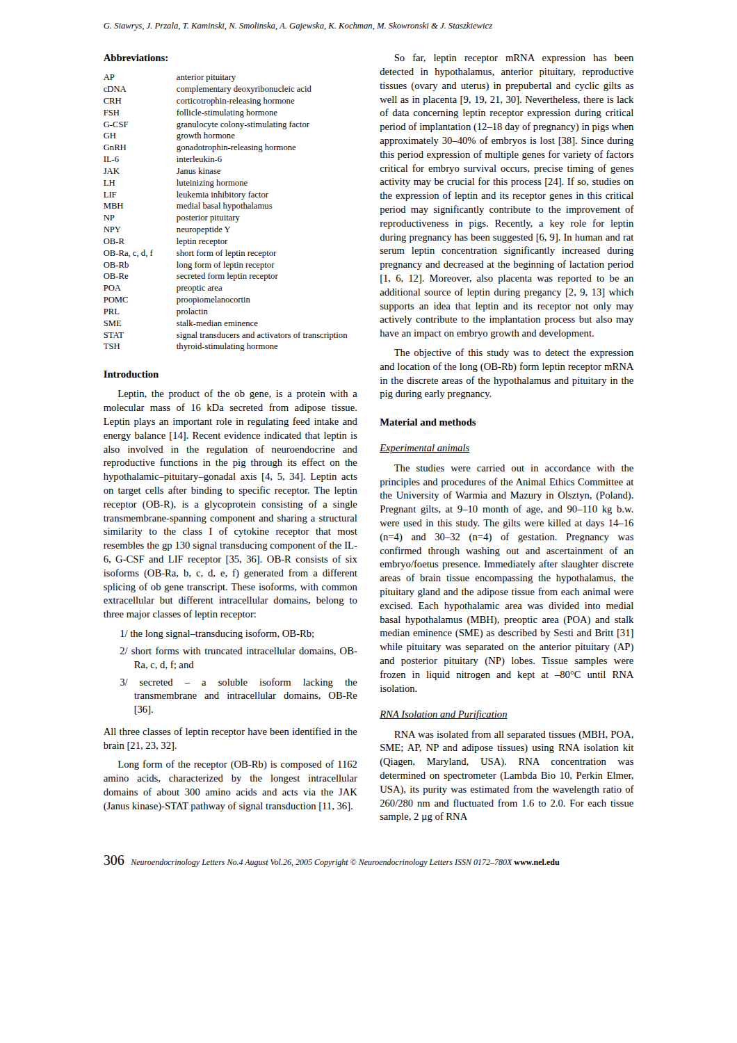G. Siawrys, J. Przala, T. Kaminski, N. Smolinska, A. Gajewska, K. Kochman, M. Skowronski & J. Staszkiewicz
Abbreviations:
| AP | anterior pituitary |
| cDNA | complementary deoxyribonucleic acid |
| CRH | corticotrophin-releasing hormone |
| FSH | follicle-stimulating hormone |
| G-CSF | granulocyte colony-stimulating factor |
| GH | growth hormone |
| GnRH | gonadotrophin-releasing hormone |
| IL-6 | interleukin-6 |
| JAK | Janus kinase |
| LH | luteinizing hormone |
| LIF | leukemia inhibitory factor |
| MBH | medial basal hypothalamus |
| NP | posterior pituitary |
| NPY | neuropeptide Y |
| OB-R | leptin receptor |
| OB-Ra, c, d, f | short form of leptin receptor |
| OB-Rb | long form of leptin receptor |
| OB-Re | secreted form leptin receptor |
| POA | preoptic area |
| POMC | proopiomelanocortin |
| PRL | prolactin |
| SME | stalk-median eminence |
| STAT | signal transducers and activators of transcription |
| TSH | thyroid-stimulating hormone |
Introduction
Leptin, the product of the ob gene, is a protein with a molecular mass of 16 kDa secreted from adipose tissue. Leptin plays an important role in regulating feed intake and energy balance [14]. Recent evidence indicated that leptin is also involved in the regulation of neuroendocrine and reproductive functions in the pig through its effect on the hypothalamic–pituitary–gonadal axis [4, 5, 34]. Leptin acts on target cells after binding to specific receptor. The leptin receptor (OB-R), is a glycoprotein consisting of a single transmembrane-spanning component and sharing a structural similarity to the class I of cytokine receptor that most resembles the gp 130 signal transducing component of the IL-6, G-CSF and LIF receptor [35, 36]. OB-R consists of six isoforms (OB-Ra, b, c, d, e, f) generated from a different splicing of ob gene transcript. These isoforms, with common extracellular but different intracellular domains, belong to three major classes of leptin receptor:
1/ the long signal–transducing isoform, OB-Rb;
2/ short forms with truncated intracellular domains, OB-Ra, c, d, f; and
3/ secreted – a soluble isoform lacking the transmembrane and intracellular domains, OB-Re [36].
All three classes of leptin receptor have been identified in the brain [21, 23, 32].
Long form of the receptor (OB-Rb) is composed of 1162 amino acids, characterized by the longest intracellular domains of about 300 amino acids and acts via the JAK (Janus kinase)-STAT pathway of signal transduction [11, 36].
So far, leptin receptor mRNA expression has been detected in hypothalamus, anterior pituitary, reproductive tissues (ovary and uterus) in prepubertal and cyclic gilts as well as in placenta [9, 19, 21, 30]. Nevertheless, there is lack of data concerning leptin receptor expression during critical period of implantation (12–18 day of pregnancy) in pigs when approximately 30–40% of embryos is lost [38]. Since during this period expression of multiple genes for variety of factors critical for embryo survival occurs, precise timing of genes activity may be crucial for this process [24]. If so, studies on the expression of leptin and its receptor genes in this critical period may significantly contribute to the improvement of reproductiveness in pigs. Recently, a key role for leptin during pregnancy has been suggested [6, 9]. In human and rat serum leptin concentration significantly increased during pregnancy and decreased at the beginning of lactation period [1, 6, 12]. Moreover, also placenta was reported to be an additional source of leptin during pregancy [2, 9, 13] which supports an idea that leptin and its receptor not only may actively contribute to the implantation process but also may have an impact on embryo growth and development.
The objective of this study was to detect the expression and location of the long (OB-Rb) form leptin receptor mRNA in the discrete areas of the hypothalamus and pituitary in the pig during early pregnancy.
Material and methods
Experimental animals
The studies were carried out in accordance with the principles and procedures of the Animal Ethics Committee at the University of Warmia and Mazury in Olsztyn, (Poland). Pregnant gilts, at 9–10 month of age, and 90–110 kg b.w. were used in this study. The gilts were killed at days 14–16 (n=4) and 30–32 (n=4) of gestation. Pregnancy was confirmed through washing out and ascertainment of an embryo/foetus presence. Immediately after slaughter discrete areas of brain tissue encompassing the hypothalamus, the pituitary gland and the adipose tissue from each animal were excised. Each hypothalamic area was divided into medial basal hypothalamus (MBH), preoptic area (POA) and stalk median eminence (SME) as described by Sesti and Britt [31] while pituitary was separated on the anterior pituitary (AP) and posterior pituitary (NP) lobes. Tissue samples were frozen in liquid nitrogen and kept at –80°C until RNA isolation.
RNA Isolation and Purification
RNA was isolated from all separated tissues (MBH, POA, SME; AP, NP and adipose tissues) using RNA isolation kit (Qiagen, Maryland, USA). RNA concentration was determined on spectrometer (Lambda Bio 10, Perkin Elmer, USA), its purity was estimated from the wavelength ratio of 260/280 nm and fluctuated from 1.6 to 2.0. For each tissue sample, 2 µg of RNA
306 Neuroendocrinology Letters No.4 August Vol.26, 2005 Copyright © Neuroendocrinology Letters ISSN 0172–780X www.nel.edu